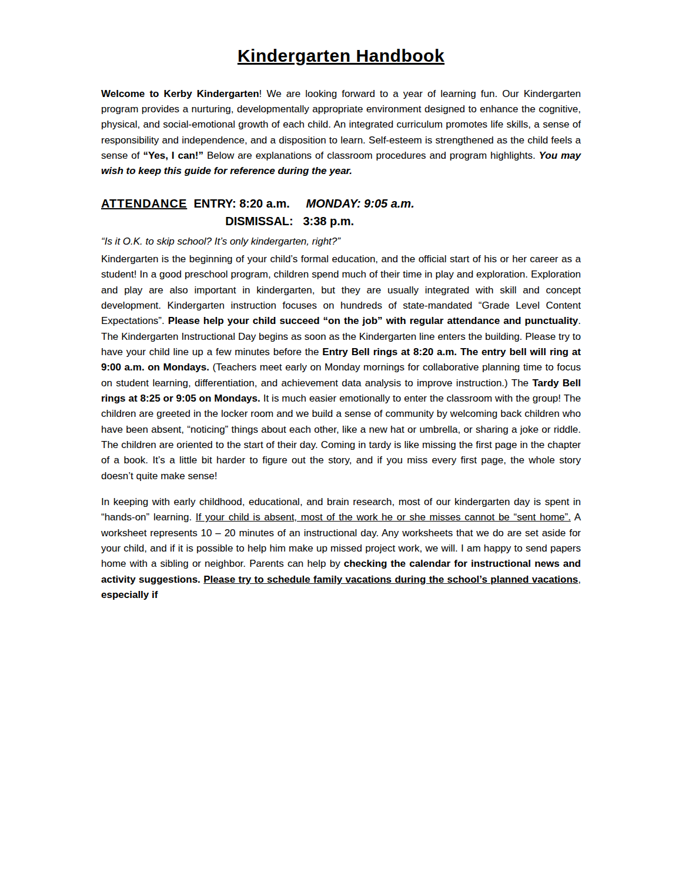Kindergarten Handbook
Welcome to Kerby Kindergarten! We are looking forward to a year of learning fun. Our Kindergarten program provides a nurturing, developmentally appropriate environment designed to enhance the cognitive, physical, and social-emotional growth of each child. An integrated curriculum promotes life skills, a sense of responsibility and independence, and a disposition to learn. Self-esteem is strengthened as the child feels a sense of “Yes, I can!” Below are explanations of classroom procedures and program highlights. You may wish to keep this guide for reference during the year.
ATTENDANCE ENTRY: 8:20 a.m. MONDAY: 9:05 a.m.
DISMISSAL: 3:38 p.m.
“Is it O.K. to skip school? It’s only kindergarten, right?”
Kindergarten is the beginning of your child’s formal education, and the official start of his or her career as a student! In a good preschool program, children spend much of their time in play and exploration. Exploration and play are also important in kindergarten, but they are usually integrated with skill and concept development. Kindergarten instruction focuses on hundreds of state-mandated “Grade Level Content Expectations”. Please help your child succeed “on the job” with regular attendance and punctuality. The Kindergarten Instructional Day begins as soon as the Kindergarten line enters the building. Please try to have your child line up a few minutes before the Entry Bell rings at 8:20 a.m. The entry bell will ring at 9:00 a.m. on Mondays. (Teachers meet early on Monday mornings for collaborative planning time to focus on student learning, differentiation, and achievement data analysis to improve instruction.) The Tardy Bell rings at 8:25 or 9:05 on Mondays. It is much easier emotionally to enter the classroom with the group! The children are greeted in the locker room and we build a sense of community by welcoming back children who have been absent, “noticing” things about each other, like a new hat or umbrella, or sharing a joke or riddle. The children are oriented to the start of their day. Coming in tardy is like missing the first page in the chapter of a book. It’s a little bit harder to figure out the story, and if you miss every first page, the whole story doesn’t quite make sense!
In keeping with early childhood, educational, and brain research, most of our kindergarten day is spent in “hands-on” learning. If your child is absent, most of the work he or she misses cannot be “sent home”. A worksheet represents 10 – 20 minutes of an instructional day. Any worksheets that we do are set aside for your child, and if it is possible to help him make up missed project work, we will. I am happy to send papers home with a sibling or neighbor. Parents can help by checking the calendar for instructional news and activity suggestions. Please try to schedule family vacations during the school’s planned vacations, especially if